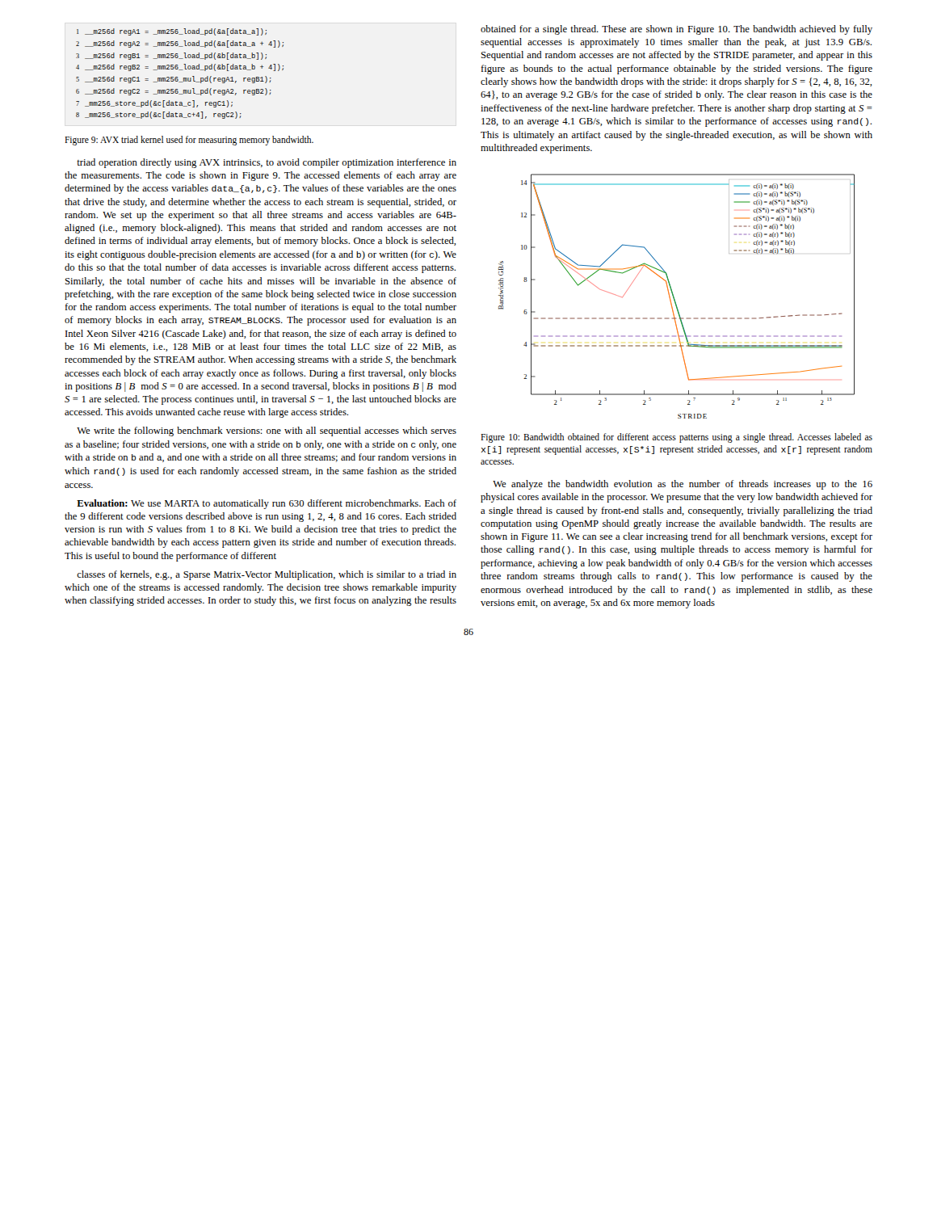| 1 | __m256d regA1 = _mm256_load_pd(&a[data_a]); |
| 2 | __m256d regA2 = _mm256_load_pd(&a[data_a + 4]); |
| 3 | __m256d regB1 = _mm256_load_pd(&b[data_b]); |
| 4 | __m256d regB2 = _mm256_load_pd(&b[data_b + 4]); |
| 5 | __m256d regC1 = _mm256_mul_pd(regA1, regB1); |
| 6 | __m256d regC2 = _mm256_mul_pd(regA2, regB2); |
| 7 | _mm256_store_pd(&c[data_c], regC1); |
| 8 | _mm256_store_pd(&c[data_c+4], regC2); |
Figure 9: AVX triad kernel used for measuring memory bandwidth.
triad operation directly using AVX intrinsics, to avoid compiler optimization interference in the measurements. The code is shown in Figure 9. The accessed elements of each array are determined by the access variables data_{a,b,c}. The values of these variables are the ones that drive the study, and determine whether the access to each stream is sequential, strided, or random. We set up the experiment so that all three streams and access variables are 64B-aligned (i.e., memory block-aligned). This means that strided and random accesses are not defined in terms of individual array elements, but of memory blocks. Once a block is selected, its eight contiguous double-precision elements are accessed (for a and b) or written (for c). We do this so that the total number of data accesses is invariable across different access patterns. Similarly, the total number of cache hits and misses will be invariable in the absence of prefetching, with the rare exception of the same block being selected twice in close succession for the random access experiments. The total number of iterations is equal to the total number of memory blocks in each array, STREAM_BLOCKS. The processor used for evaluation is an Intel Xeon Silver 4216 (Cascade Lake) and, for that reason, the size of each array is defined to be 16 Mi elements, i.e., 128 MiB or at least four times the total LLC size of 22 MiB, as recommended by the STREAM author. When accessing streams with a stride S, the benchmark accesses each block of each array exactly once as follows. During a first traversal, only blocks in positions B | B mod S = 0 are accessed. In a second traversal, blocks in positions B | B mod S = 1 are selected. The process continues until, in traversal S − 1, the last untouched blocks are accessed. This avoids unwanted cache reuse with large access strides.
We write the following benchmark versions: one with all sequential accesses which serves as a baseline; four strided versions, one with a stride on b only, one with a stride on c only, one with a stride on b and a, and one with a stride on all three streams; and four random versions in which rand() is used for each randomly accessed stream, in the same fashion as the strided access.
Evaluation: We use MARTA to automatically run 630 different microbenchmarks. Each of the 9 different code versions described above is run using 1, 2, 4, 8 and 16 cores. Each strided version is run with S values from 1 to 8 Ki. We build a decision tree that tries to predict the achievable bandwidth by each access pattern given its stride and number of execution threads. This is useful to bound the performance of different
classes of kernels, e.g., a Sparse Matrix-Vector Multiplication, which is similar to a triad in which one of the streams is accessed randomly. The decision tree shows remarkable impurity when classifying strided accesses. In order to study this, we first focus on analyzing the results obtained for a single thread. These are shown in Figure 10. The bandwidth achieved by fully sequential accesses is approximately 10 times smaller than the peak, at just 13.9 GB/s. Sequential and random accesses are not affected by the STRIDE parameter, and appear in this figure as bounds to the actual performance obtainable by the strided versions. The figure clearly shows how the bandwidth drops with the stride: it drops sharply for S = {2, 4, 8, 16, 32, 64}, to an average 9.2 GB/s for the case of strided b only. The clear reason in this case is the ineffectiveness of the next-line hardware prefetcher. There is another sharp drop starting at S = 128, to an average 4.1 GB/s, which is similar to the performance of accesses using rand(). This is ultimately an artifact caused by the single-threaded execution, as will be shown with multithreaded experiments.
2 4 6 8 10 12 14 21 23 25 27 29 211 213 STRIDE Bandwidth GB/s c(i) = a(i) * b(i) c(i) = a(i) * b(S*i) c(i) = a(S*i) * b(S*i) c(S*i) = a(S*i) * b(S*i) c(S*i) = a(i) * b(i) c(i) = a(i) * b(r) c(i) = a(r) * b(r) c(r) = a(r) * b(r) c(r) = a(i) * b(i)
Figure 10: Bandwidth obtained for different access patterns using a single thread. Accesses labeled as x[i] represent sequential accesses, x[S*i] represent strided accesses, and x[r] represent random accesses.
We analyze the bandwidth evolution as the number of threads increases up to the 16 physical cores available in the processor. We presume that the very low bandwidth achieved for a single thread is caused by front-end stalls and, consequently, trivially parallelizing the triad computation using OpenMP should greatly increase the available bandwidth. The results are shown in Figure 11. We can see a clear increasing trend for all benchmark versions, except for those calling rand(). In this case, using multiple threads to access memory is harmful for performance, achieving a low peak bandwidth of only 0.4 GB/s for the version which accesses three random streams through calls to rand(). This low performance is caused by the enormous overhead introduced by the call to rand() as implemented in stdlib, as these versions emit, on average, 5x and 6x more memory loads
86